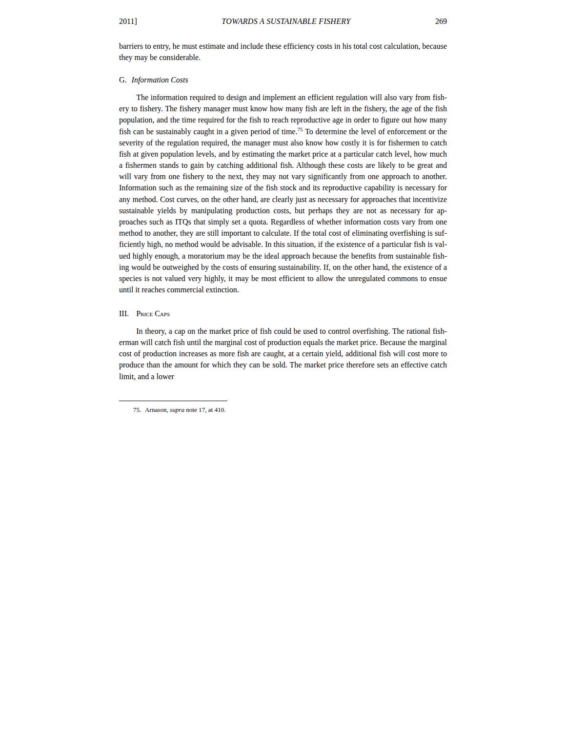2011] Towards a Sustainable Fishery 269
barriers to entry, he must estimate and include these efficiency costs in his total cost calculation, because they may be considerable.
G. Information Costs
The information required to design and implement an efficient regulation will also vary from fishery to fishery. The fishery manager must know how many fish are left in the fishery, the age of the fish population, and the time required for the fish to reach reproductive age in order to figure out how many fish can be sustainably caught in a given period of time.75 To determine the level of enforcement or the severity of the regulation required, the manager must also know how costly it is for fishermen to catch fish at given population levels, and by estimating the market price at a particular catch level, how much a fishermen stands to gain by catching additional fish. Although these costs are likely to be great and will vary from one fishery to the next, they may not vary significantly from one approach to another. Information such as the remaining size of the fish stock and its reproductive capability is necessary for any method. Cost curves, on the other hand, are clearly just as necessary for approaches that incentivize sustainable yields by manipulating production costs, but perhaps they are not as necessary for approaches such as ITQs that simply set a quota. Regardless of whether information costs vary from one method to another, they are still important to calculate. If the total cost of eliminating overfishing is sufficiently high, no method would be advisable. In this situation, if the existence of a particular fish is valued highly enough, a moratorium may be the ideal approach because the benefits from sustainable fishing would be outweighed by the costs of ensuring sustainability. If, on the other hand, the existence of a species is not valued very highly, it may be most efficient to allow the unregulated commons to ensue until it reaches commercial extinction.
III. Price Caps
In theory, a cap on the market price of fish could be used to control overfishing. The rational fisherman will catch fish until the marginal cost of production equals the market price. Because the marginal cost of production increases as more fish are caught, at a certain yield, additional fish will cost more to produce than the amount for which they can be sold. The market price therefore sets an effective catch limit, and a lower
75. Arnason, supra note 17, at 410.